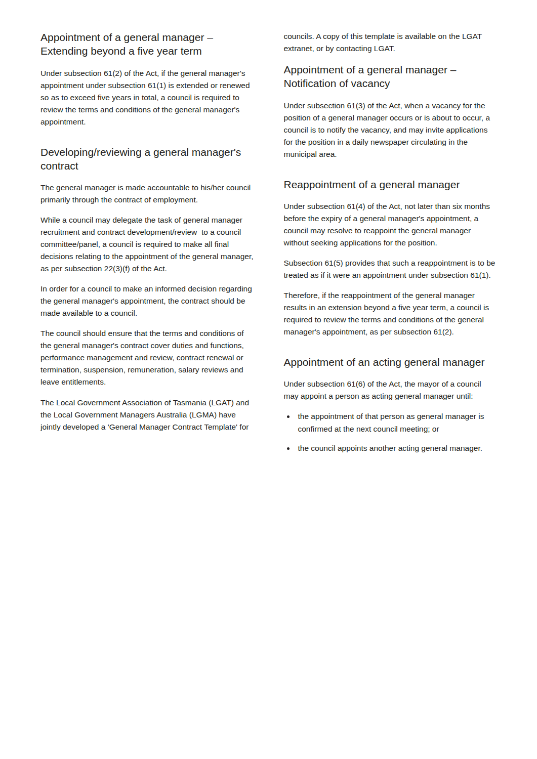Appointment of a general manager – Extending beyond a five year term
Under subsection 61(2) of the Act, if the general manager's appointment under subsection 61(1) is extended or renewed so as to exceed five years in total, a council is required to review the terms and conditions of the general manager's appointment.
Developing/reviewing a general manager's contract
The general manager is made accountable to his/her council primarily through the contract of employment.
While a council may delegate the task of general manager recruitment and contract development/review to a council committee/panel, a council is required to make all final decisions relating to the appointment of the general manager, as per subsection 22(3)(f) of the Act.
In order for a council to make an informed decision regarding the general manager's appointment, the contract should be made available to a council.
The council should ensure that the terms and conditions of the general manager's contract cover duties and functions, performance management and review, contract renewal or termination, suspension, remuneration, salary reviews and leave entitlements.
The Local Government Association of Tasmania (LGAT) and the Local Government Managers Australia (LGMA) have jointly developed a 'General Manager Contract Template' for councils. A copy of this template is available on the LGAT extranet, or by contacting LGAT.
Appointment of a general manager – Notification of vacancy
Under subsection 61(3) of the Act, when a vacancy for the position of a general manager occurs or is about to occur, a council is to notify the vacancy, and may invite applications for the position in a daily newspaper circulating in the municipal area.
Reappointment of a general manager
Under subsection 61(4) of the Act, not later than six months before the expiry of a general manager's appointment, a council may resolve to reappoint the general manager without seeking applications for the position.
Subsection 61(5) provides that such a reappointment is to be treated as if it were an appointment under subsection 61(1).
Therefore, if the reappointment of the general manager results in an extension beyond a five year term, a council is required to review the terms and conditions of the general manager's appointment, as per subsection 61(2).
Appointment of an acting general manager
Under subsection 61(6) of the Act, the mayor of a council may appoint a person as acting general manager until:
the appointment of that person as general manager is confirmed at the next council meeting; or
the council appoints another acting general manager.